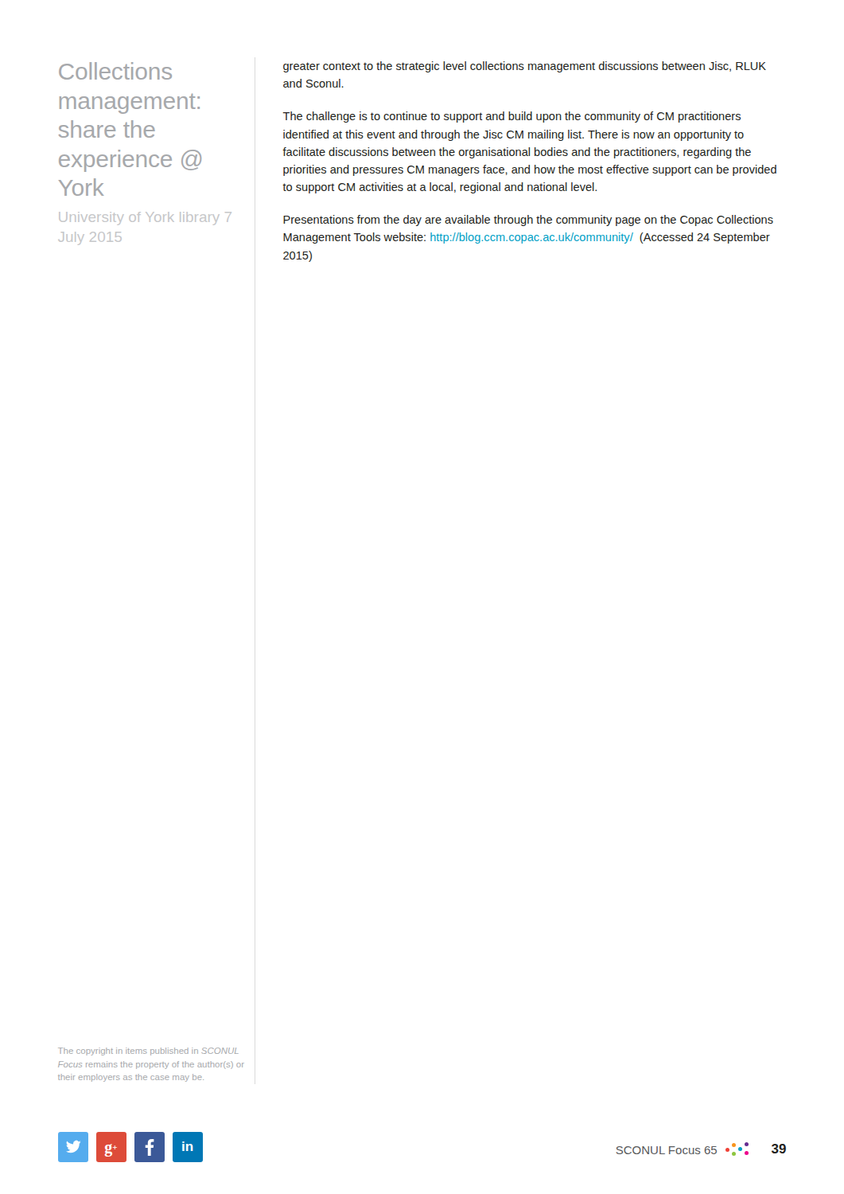Collections management: share the experience @ York
University of York library 7 July 2015
The copyright in items published in SCONUL Focus remains the property of the author(s) or their employers as the case may be.
greater context to the strategic level collections management discussions between Jisc, RLUK and Sconul.
The challenge is to continue to support and build upon the community of CM practitioners identified at this event and through the Jisc CM mailing list. There is now an opportunity to facilitate discussions between the organisational bodies and the practitioners, regarding the priorities and pressures CM managers face, and how the most effective support can be provided to support CM activities at a local, regional and national level.
Presentations from the day are available through the community page on the Copac Collections Management Tools website: http://blog.ccm.copac.ac.uk/community/ (Accessed 24 September 2015)
g+ in
SCONUL Focus 65 39